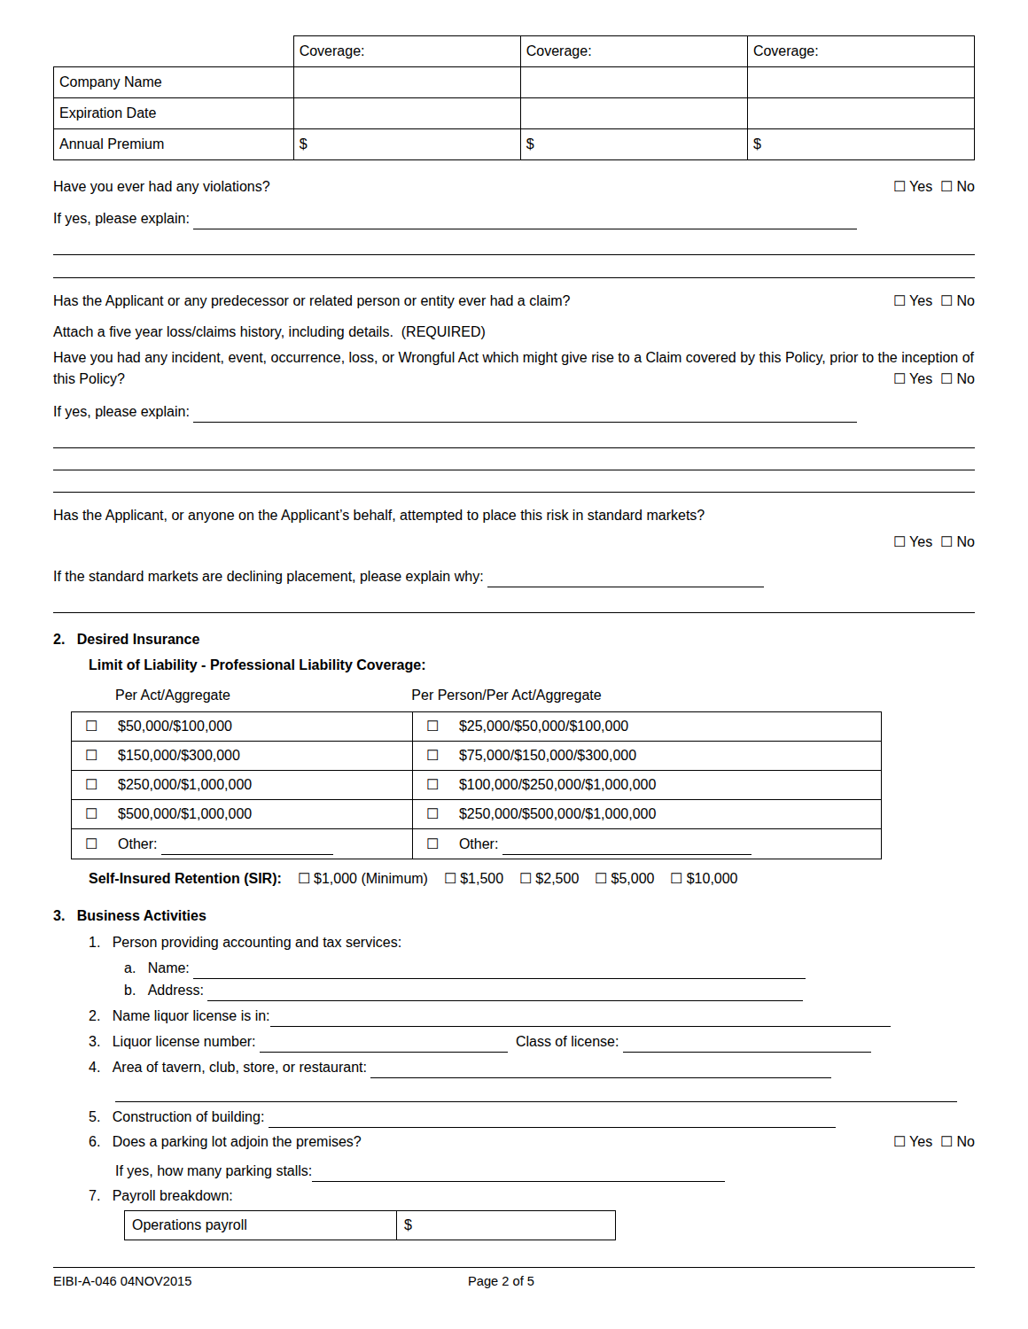| | Coverage: | Coverage: | Coverage: |
| Company Name | | | |
| Expiration Date | | | |
| Annual Premium | $ | $ | $ |
Have you ever had any violations? ☐ Yes ☐ No
If yes, please explain:
Has the Applicant or any predecessor or related person or entity ever had a claim? ☐ Yes ☐ No
Attach a five year loss/claims history, including details. (REQUIRED)
Have you had any incident, event, occurrence, loss, or Wrongful Act which might give rise to a Claim covered by this Policy, prior to the inception of this Policy? ☐ Yes ☐ No
If yes, please explain:
Has the Applicant, or anyone on the Applicant’s behalf, attempted to place this risk in standard markets?
☐ Yes ☐ No
If the standard markets are declining placement, please explain why:
2. Desired Insurance
Limit of Liability - Professional Liability Coverage:
Per Act/Aggregate Per Person/Per Act/Aggregate
| ☐ | $50,000/$100,000 | ☐ | $25,000/$50,000/$100,000 |
| ☐ | $150,000/$300,000 | ☐ | $75,000/$150,000/$300,000 |
| ☐ | $250,000/$1,000,000 | ☐ | $100,000/$250,000/$1,000,000 |
| ☐ | $500,000/$1,000,000 | ☐ | $250,000/$500,000/$1,000,000 |
| ☐ | Other: | ☐ | Other: |
Self-Insured Retention (SIR): ☐ $1,000 (Minimum) ☐ $1,500 ☐ $2,500 ☐ $5,000 ☐ $10,000
3. Business Activities
1. Person providing accounting and tax services:
a. Name:
b. Address:
2. Name liquor license is in:
3. Liquor license number: Class of license:
4. Area of tavern, club, store, or restaurant:
5. Construction of building:
6. Does a parking lot adjoin the premises? ☐ Yes ☐ No
If yes, how many parking stalls:
7. Payroll breakdown:
| Operations payroll | $ |
EIBI-A-046 04NOV2015 Page 2 of 5